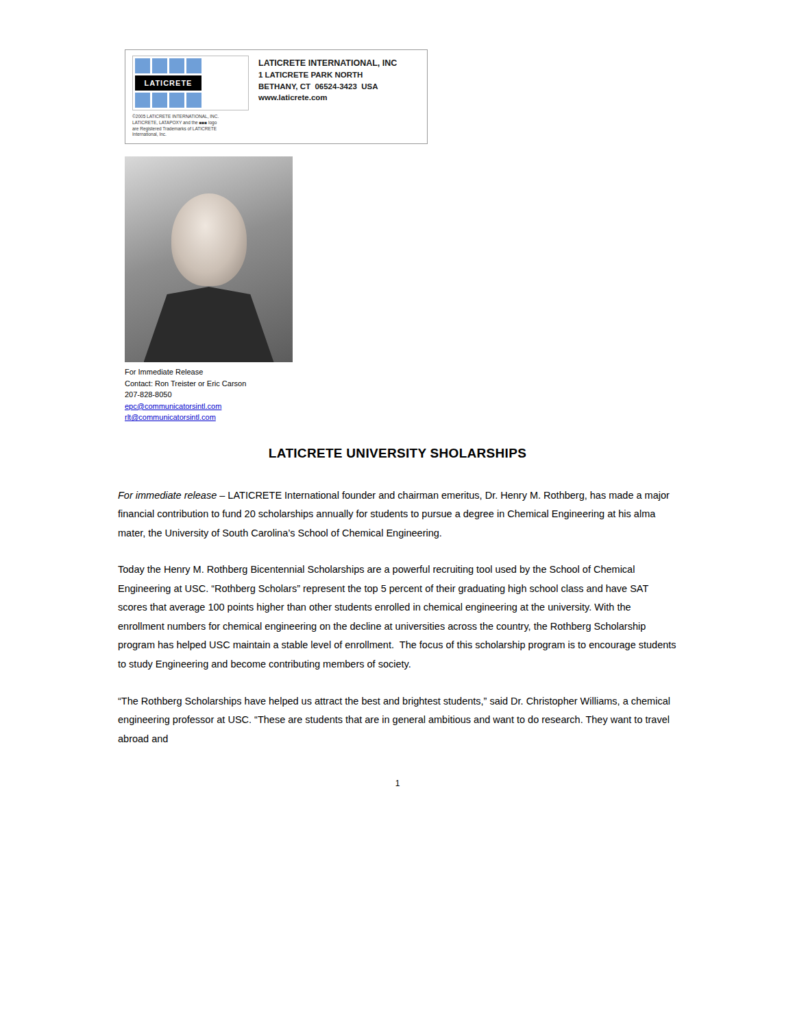LATICRETE
©2005 LATICRETE INTERNATIONAL, INC.
LATICRETE, LATAPOXY and the ■■■ logo
are Registered Trademarks of LATICRETE
International, Inc.
LATICRETE INTERNATIONAL, INC
1 LATICRETE PARK NORTH
BETHANY, CT 06524-3423 USA
www.laticrete.com
For Immediate Release
Contact: Ron Treister or Eric Carson
207-828-8050
epc@communicatorsintl.com
rlt@communicatorsintl.com
LATICRETE UNIVERSITY SHOLARSHIPS
For immediate release – LATICRETE International founder and chairman emeritus, Dr. Henry M. Rothberg, has made a major financial contribution to fund 20 scholarships annually for students to pursue a degree in Chemical Engineering at his alma mater, the University of South Carolina’s School of Chemical Engineering.
Today the Henry M. Rothberg Bicentennial Scholarships are a powerful recruiting tool used by the School of Chemical Engineering at USC. “Rothberg Scholars” represent the top 5 percent of their graduating high school class and have SAT scores that average 100 points higher than other students enrolled in chemical engineering at the university. With the enrollment numbers for chemical engineering on the decline at universities across the country, the Rothberg Scholarship program has helped USC maintain a stable level of enrollment. The focus of this scholarship program is to encourage students to study Engineering and become contributing members of society.
“The Rothberg Scholarships have helped us attract the best and brightest students,” said Dr. Christopher Williams, a chemical engineering professor at USC. “These are students that are in general ambitious and want to do research. They want to travel abroad and
1